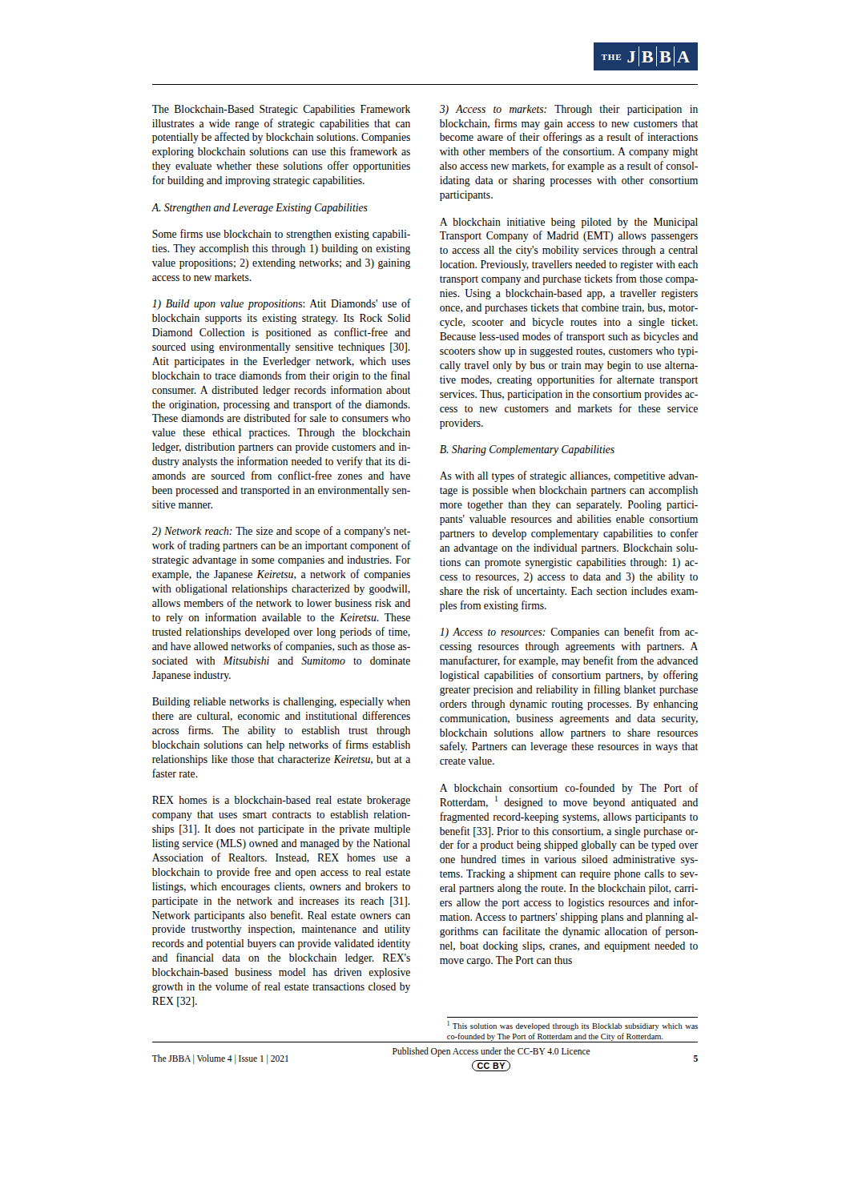THE JBBA
The Blockchain-Based Strategic Capabilities Framework illustrates a wide range of strategic capabilities that can potentially be affected by blockchain solutions. Companies exploring blockchain solutions can use this framework as they evaluate whether these solutions offer opportunities for building and improving strategic capabilities.
A. Strengthen and Leverage Existing Capabilities
Some firms use blockchain to strengthen existing capabilities. They accomplish this through 1) building on existing value propositions; 2) extending networks; and 3) gaining access to new markets.
1) Build upon value propositions: Atit Diamonds' use of blockchain supports its existing strategy. Its Rock Solid Diamond Collection is positioned as conflict-free and sourced using environmentally sensitive techniques [30]. Atit participates in the Everledger network, which uses blockchain to trace diamonds from their origin to the final consumer. A distributed ledger records information about the origination, processing and transport of the diamonds. These diamonds are distributed for sale to consumers who value these ethical practices. Through the blockchain ledger, distribution partners can provide customers and industry analysts the information needed to verify that its diamonds are sourced from conflict-free zones and have been processed and transported in an environmentally sensitive manner.
2) Network reach: The size and scope of a company's network of trading partners can be an important component of strategic advantage in some companies and industries. For example, the Japanese Keiretsu, a network of companies with obligational relationships characterized by goodwill, allows members of the network to lower business risk and to rely on information available to the Keiretsu. These trusted relationships developed over long periods of time, and have allowed networks of companies, such as those associated with Mitsubishi and Sumitomo to dominate Japanese industry.
Building reliable networks is challenging, especially when there are cultural, economic and institutional differences across firms. The ability to establish trust through blockchain solutions can help networks of firms establish relationships like those that characterize Keiretsu, but at a faster rate.
REX homes is a blockchain-based real estate brokerage company that uses smart contracts to establish relationships [31]. It does not participate in the private multiple listing service (MLS) owned and managed by the National Association of Realtors. Instead, REX homes use a blockchain to provide free and open access to real estate listings, which encourages clients, owners and brokers to participate in the network and increases its reach [31]. Network participants also benefit. Real estate owners can provide trustworthy inspection, maintenance and utility records and potential buyers can provide validated identity and financial data on the blockchain ledger. REX's blockchain-based business model has driven explosive growth in the volume of real estate transactions closed by REX [32].
3) Access to markets: Through their participation in blockchain, firms may gain access to new customers that become aware of their offerings as a result of interactions with other members of the consortium. A company might also access new markets, for example as a result of consolidating data or sharing processes with other consortium participants.
A blockchain initiative being piloted by the Municipal Transport Company of Madrid (EMT) allows passengers to access all the city's mobility services through a central location. Previously, travellers needed to register with each transport company and purchase tickets from those companies. Using a blockchain-based app, a traveller registers once, and purchases tickets that combine train, bus, motorcycle, scooter and bicycle routes into a single ticket. Because less-used modes of transport such as bicycles and scooters show up in suggested routes, customers who typically travel only by bus or train may begin to use alternative modes, creating opportunities for alternate transport services. Thus, participation in the consortium provides access to new customers and markets for these service providers.
B. Sharing Complementary Capabilities
As with all types of strategic alliances, competitive advantage is possible when blockchain partners can accomplish more together than they can separately. Pooling participants' valuable resources and abilities enable consortium partners to develop complementary capabilities to confer an advantage on the individual partners. Blockchain solutions can promote synergistic capabilities through: 1) access to resources, 2) access to data and 3) the ability to share the risk of uncertainty. Each section includes examples from existing firms.
1) Access to resources: Companies can benefit from accessing resources through agreements with partners. A manufacturer, for example, may benefit from the advanced logistical capabilities of consortium partners, by offering greater precision and reliability in filling blanket purchase orders through dynamic routing processes. By enhancing communication, business agreements and data security, blockchain solutions allow partners to share resources safely. Partners can leverage these resources in ways that create value.
A blockchain consortium co-founded by The Port of Rotterdam, 1 designed to move beyond antiquated and fragmented record-keeping systems, allows participants to benefit [33]. Prior to this consortium, a single purchase order for a product being shipped globally can be typed over one hundred times in various siloed administrative systems. Tracking a shipment can require phone calls to several partners along the route. In the blockchain pilot, carriers allow the port access to logistics resources and information. Access to partners' shipping plans and planning algorithms can facilitate the dynamic allocation of personnel, boat docking slips, cranes, and equipment needed to move cargo. The Port can thus
1 This solution was developed through its Blocklab subsidiary which was co-founded by The Port of Rotterdam and the City of Rotterdam.
The JBBA | Volume 4 | Issue 1 | 2021
Published Open Access under the CC-BY 4.0 Licence
CC BY
5